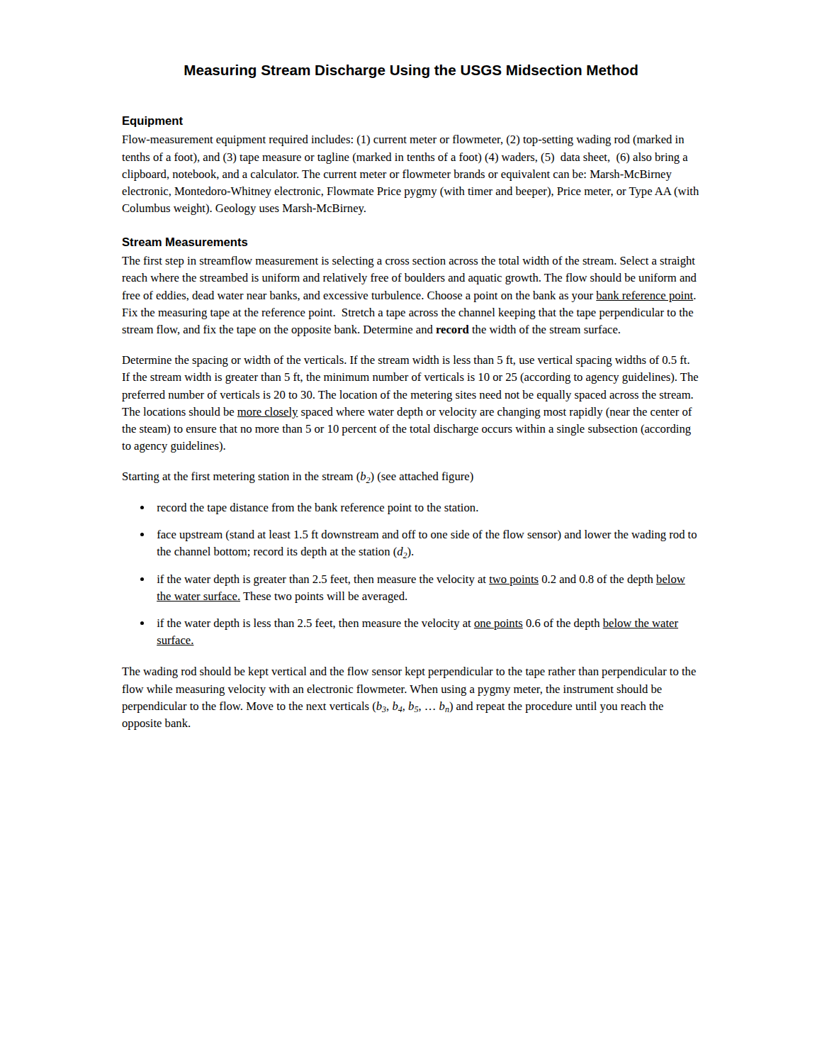Measuring Stream Discharge Using the USGS Midsection Method
Equipment
Flow-measurement equipment required includes: (1) current meter or flowmeter, (2) top-setting wading rod (marked in tenths of a foot), and (3) tape measure or tagline (marked in tenths of a foot) (4) waders, (5) data sheet, (6) also bring a clipboard, notebook, and a calculator. The current meter or flowmeter brands or equivalent can be: Marsh-McBirney electronic, Montedoro-Whitney electronic, Flowmate Price pygmy (with timer and beeper), Price meter, or Type AA (with Columbus weight). Geology uses Marsh-McBirney.
Stream Measurements
The first step in streamflow measurement is selecting a cross section across the total width of the stream. Select a straight reach where the streambed is uniform and relatively free of boulders and aquatic growth. The flow should be uniform and free of eddies, dead water near banks, and excessive turbulence. Choose a point on the bank as your bank reference point. Fix the measuring tape at the reference point. Stretch a tape across the channel keeping that the tape perpendicular to the stream flow, and fix the tape on the opposite bank. Determine and record the width of the stream surface.
Determine the spacing or width of the verticals. If the stream width is less than 5 ft, use vertical spacing widths of 0.5 ft. If the stream width is greater than 5 ft, the minimum number of verticals is 10 or 25 (according to agency guidelines). The preferred number of verticals is 20 to 30. The location of the metering sites need not be equally spaced across the stream. The locations should be more closely spaced where water depth or velocity are changing most rapidly (near the center of the steam) to ensure that no more than 5 or 10 percent of the total discharge occurs within a single subsection (according to agency guidelines).
Starting at the first metering station in the stream (b2) (see attached figure)
record the tape distance from the bank reference point to the station.
face upstream (stand at least 1.5 ft downstream and off to one side of the flow sensor) and lower the wading rod to the channel bottom; record its depth at the station (d2).
if the water depth is greater than 2.5 feet, then measure the velocity at two points 0.2 and 0.8 of the depth below the water surface. These two points will be averaged.
if the water depth is less than 2.5 feet, then measure the velocity at one points 0.6 of the depth below the water surface.
The wading rod should be kept vertical and the flow sensor kept perpendicular to the tape rather than perpendicular to the flow while measuring velocity with an electronic flowmeter. When using a pygmy meter, the instrument should be perpendicular to the flow. Move to the next verticals (b3, b4, b5, … bn) and repeat the procedure until you reach the opposite bank.